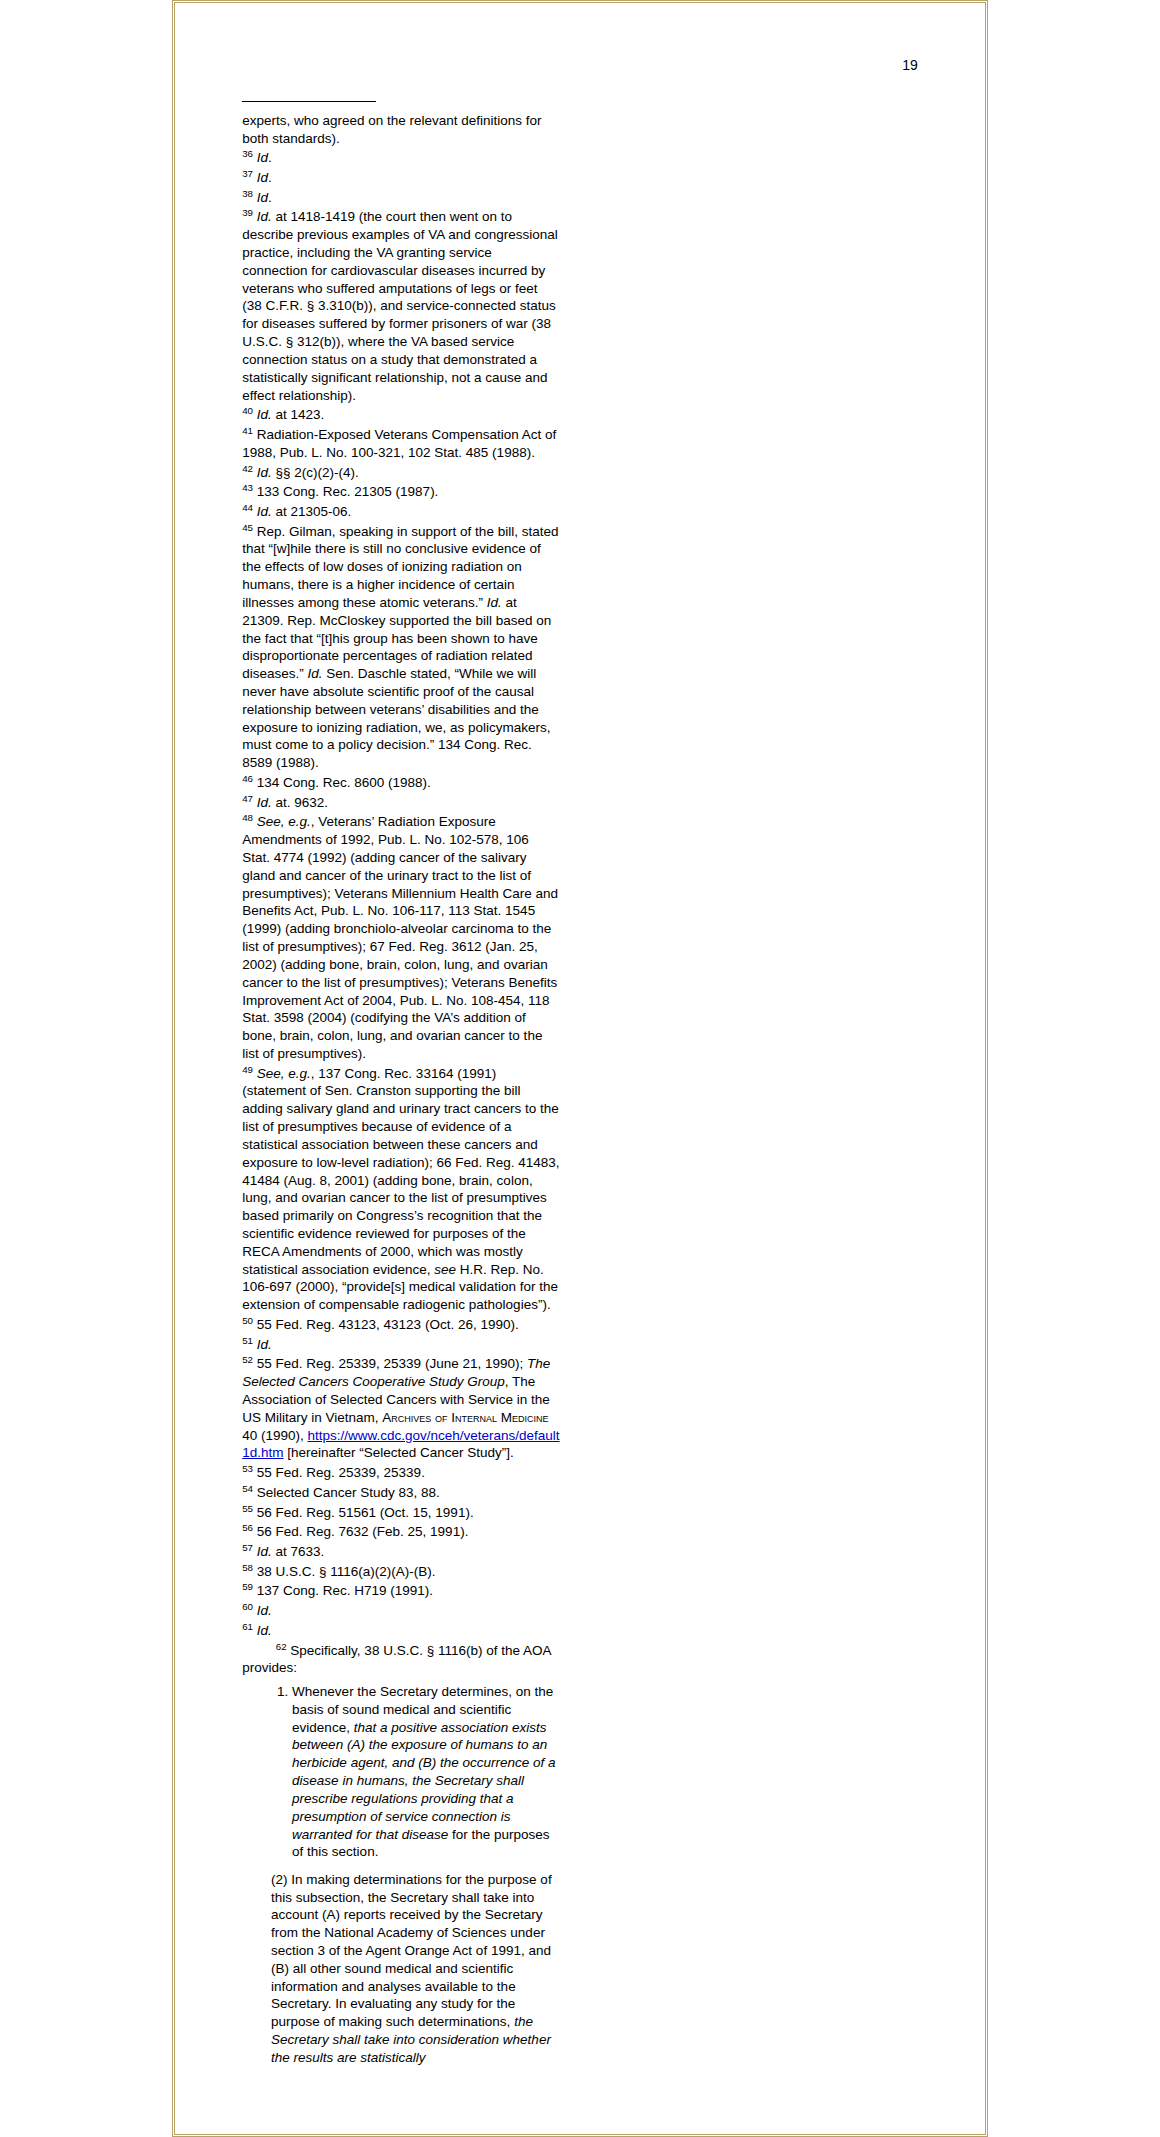19
experts, who agreed on the relevant definitions for both standards).
36 Id.
37 Id.
38 Id.
39 Id. at 1418-1419 (the court then went on to describe previous examples of VA and congressional practice, including the VA granting service connection for cardiovascular diseases incurred by veterans who suffered amputations of legs or feet (38 C.F.R. § 3.310(b)), and service-connected status for diseases suffered by former prisoners of war (38 U.S.C. § 312(b)), where the VA based service connection status on a study that demonstrated a statistically significant relationship, not a cause and effect relationship).
40 Id. at 1423.
41 Radiation-Exposed Veterans Compensation Act of 1988, Pub. L. No. 100-321, 102 Stat. 485 (1988).
42 Id. §§ 2(c)(2)-(4).
43 133 Cong. Rec. 21305 (1987).
44 Id. at 21305-06.
45 Rep. Gilman, speaking in support of the bill, stated that “[w]hile there is still no conclusive evidence of the effects of low doses of ionizing radiation on humans, there is a higher incidence of certain illnesses among these atomic veterans.” Id. at 21309. Rep. McCloskey supported the bill based on the fact that “[t]his group has been shown to have disproportionate percentages of radiation related diseases.” Id. Sen. Daschle stated, “While we will never have absolute scientific proof of the causal relationship between veterans’ disabilities and the exposure to ionizing radiation, we, as policymakers, must come to a policy decision.” 134 Cong. Rec. 8589 (1988).
46 134 Cong. Rec. 8600 (1988).
47 Id. at. 9632.
48 See, e.g., Veterans’ Radiation Exposure Amendments of 1992, Pub. L. No. 102-578, 106 Stat. 4774 (1992) (adding cancer of the salivary gland and cancer of the urinary tract to the list of presumptives); Veterans Millennium Health Care and Benefits Act, Pub. L. No. 106-117, 113 Stat. 1545 (1999) (adding bronchiolo-alveolar carcinoma to the list of presumptives); 67 Fed. Reg. 3612 (Jan. 25, 2002) (adding bone, brain, colon, lung, and ovarian cancer to the list of presumptives); Veterans Benefits Improvement Act of 2004, Pub. L. No. 108-454, 118 Stat. 3598 (2004) (codifying the VA’s addition of bone, brain, colon, lung, and ovarian cancer to the list of presumptives).
49 See, e.g., 137 Cong. Rec. 33164 (1991) (statement of Sen. Cranston supporting the bill adding salivary gland and urinary tract cancers to the list of presumptives because of evidence of a statistical association between these cancers and exposure to low-level radiation); 66 Fed. Reg. 41483, 41484 (Aug. 8, 2001) (adding bone, brain, colon, lung, and ovarian cancer to the list of presumptives based primarily on Congress’s recognition that the scientific evidence reviewed for purposes of the RECA Amendments of 2000, which was mostly statistical association evidence, see H.R. Rep. No. 106-697 (2000), “provide[s] medical validation for the extension of compensable radiogenic pathologies”).
50 55 Fed. Reg. 43123, 43123 (Oct. 26, 1990).
51 Id.
52 55 Fed. Reg. 25339, 25339 (June 21, 1990); The Selected Cancers Cooperative Study Group, The Association of Selected Cancers with Service in the US Military in Vietnam, Archives of Internal Medicine 40 (1990), https://www.cdc.gov/nceh/veterans/default1d.htm [hereinafter “Selected Cancer Study”].
53 55 Fed. Reg. 25339, 25339.
54 Selected Cancer Study 83, 88.
55 56 Fed. Reg. 51561 (Oct. 15, 1991).
56 56 Fed. Reg. 7632 (Feb. 25, 1991).
57 Id. at 7633.
58 38 U.S.C. § 1116(a)(2)(A)-(B).
59 137 Cong. Rec. H719 (1991).
60 Id.
61 Id.
62 Specifically, 38 U.S.C. § 1116(b) of the AOA provides:
Whenever the Secretary determines, on the basis of sound medical and scientific evidence, that a positive association exists between (A) the exposure of humans to an herbicide agent, and (B) the occurrence of a disease in humans, the Secretary shall prescribe regulations providing that a presumption of service connection is warranted for that disease for the purposes of this section.
(2) In making determinations for the purpose of this subsection, the Secretary shall take into account (A) reports received by the Secretary from the National Academy of Sciences under section 3 of the Agent Orange Act of 1991, and (B) all other sound medical and scientific information and analyses available to the Secretary. In evaluating any study for the purpose of making such determinations, the Secretary shall take into consideration whether the results are statistically